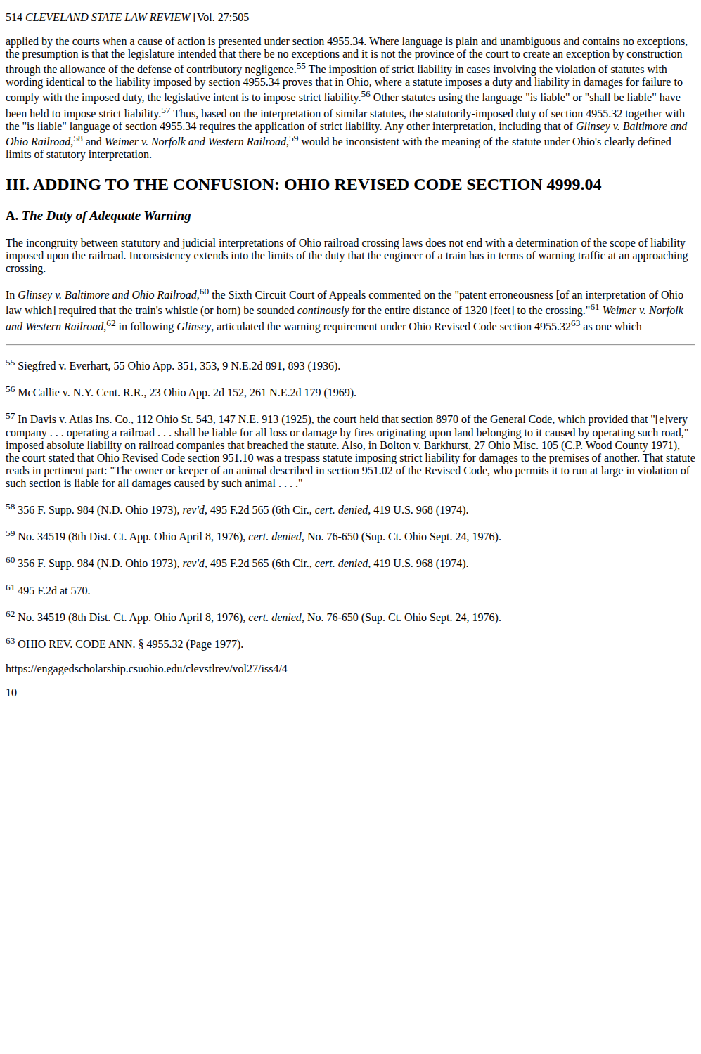514 CLEVELAND STATE LAW REVIEW [Vol. 27:505
applied by the courts when a cause of action is presented under section 4955.34. Where language is plain and unambiguous and contains no exceptions, the presumption is that the legislature intended that there be no exceptions and it is not the province of the court to create an exception by construction through the allowance of the defense of contributory negligence.55 The imposition of strict liability in cases involving the violation of statutes with wording identical to the liability imposed by section 4955.34 proves that in Ohio, where a statute imposes a duty and liability in damages for failure to comply with the imposed duty, the legislative intent is to impose strict liability.56 Other statutes using the language "is liable" or "shall be liable" have been held to impose strict liability.57 Thus, based on the interpretation of similar statutes, the statutorily-imposed duty of section 4955.32 together with the "is liable" language of section 4955.34 requires the application of strict liability. Any other interpretation, including that of Glinsey v. Baltimore and Ohio Railroad,58 and Weimer v. Norfolk and Western Railroad,59 would be inconsistent with the meaning of the statute under Ohio's clearly defined limits of statutory interpretation.
III. ADDING TO THE CONFUSION: OHIO REVISED CODE SECTION 4999.04
A. The Duty of Adequate Warning
The incongruity between statutory and judicial interpretations of Ohio railroad crossing laws does not end with a determination of the scope of liability imposed upon the railroad. Inconsistency extends into the limits of the duty that the engineer of a train has in terms of warning traffic at an approaching crossing.
In Glinsey v. Baltimore and Ohio Railroad,60 the Sixth Circuit Court of Appeals commented on the "patent erroneousness [of an interpretation of Ohio law which] required that the train's whistle (or horn) be sounded continously for the entire distance of 1320 [feet] to the crossing."61 Weimer v. Norfolk and Western Railroad,62 in following Glinsey, articulated the warning requirement under Ohio Revised Code section 4955.3263 as one which
55 Siegfred v. Everhart, 55 Ohio App. 351, 353, 9 N.E.2d 891, 893 (1936).
56 McCallie v. N.Y. Cent. R.R., 23 Ohio App. 2d 152, 261 N.E.2d 179 (1969).
57 In Davis v. Atlas Ins. Co., 112 Ohio St. 543, 147 N.E. 913 (1925), the court held that section 8970 of the General Code, which provided that "[e]very company . . . operating a railroad . . . shall be liable for all loss or damage by fires originating upon land belonging to it caused by operating such road," imposed absolute liability on railroad companies that breached the statute. Also, in Bolton v. Barkhurst, 27 Ohio Misc. 105 (C.P. Wood County 1971), the court stated that Ohio Revised Code section 951.10 was a trespass statute imposing strict liability for damages to the premises of another. That statute reads in pertinent part: "The owner or keeper of an animal described in section 951.02 of the Revised Code, who permits it to run at large in violation of such section is liable for all damages caused by such animal . . . ."
58 356 F. Supp. 984 (N.D. Ohio 1973), rev'd, 495 F.2d 565 (6th Cir., cert. denied, 419 U.S. 968 (1974).
59 No. 34519 (8th Dist. Ct. App. Ohio April 8, 1976), cert. denied, No. 76-650 (Sup. Ct. Ohio Sept. 24, 1976).
60 356 F. Supp. 984 (N.D. Ohio 1973), rev'd, 495 F.2d 565 (6th Cir., cert. denied, 419 U.S. 968 (1974).
61 495 F.2d at 570.
62 No. 34519 (8th Dist. Ct. App. Ohio April 8, 1976), cert. denied, No. 76-650 (Sup. Ct. Ohio Sept. 24, 1976).
63 OHIO REV. CODE ANN. § 4955.32 (Page 1977).
https://engagedscholarship.csuohio.edu/clevstlrev/vol27/iss4/4
10